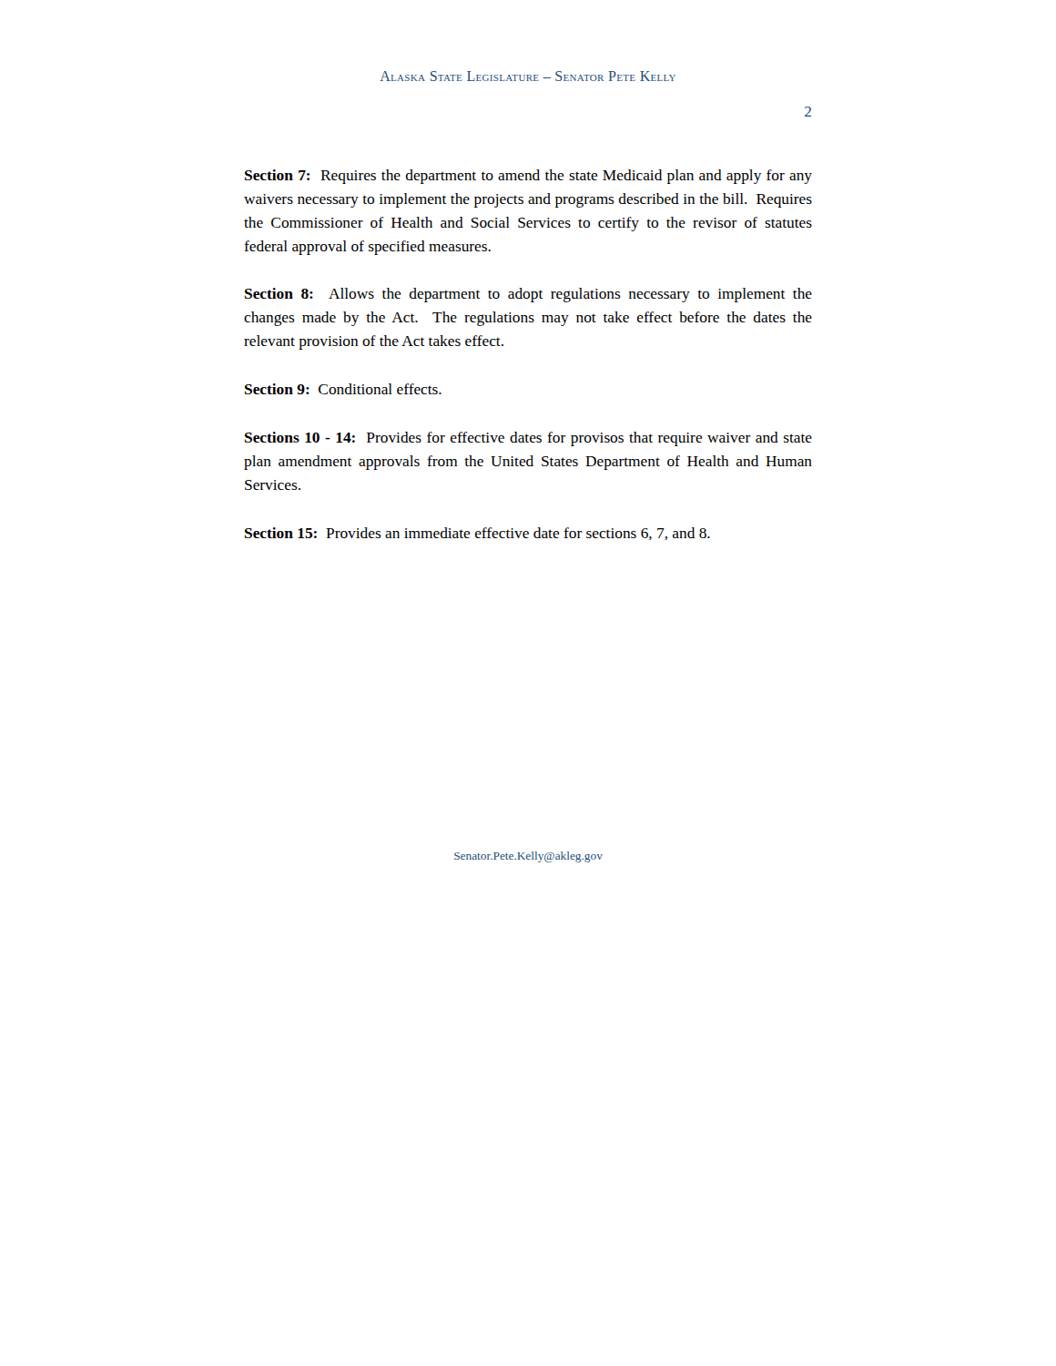Alaska State Legislature – Senator Pete Kelly
2
Section 7: Requires the department to amend the state Medicaid plan and apply for any waivers necessary to implement the projects and programs described in the bill. Requires the Commissioner of Health and Social Services to certify to the revisor of statutes federal approval of specified measures.
Section 8: Allows the department to adopt regulations necessary to implement the changes made by the Act. The regulations may not take effect before the dates the relevant provision of the Act takes effect.
Section 9: Conditional effects.
Sections 10 - 14: Provides for effective dates for provisos that require waiver and state plan amendment approvals from the United States Department of Health and Human Services.
Section 15: Provides an immediate effective date for sections 6, 7, and 8.
Senator.Pete.Kelly@akleg.gov